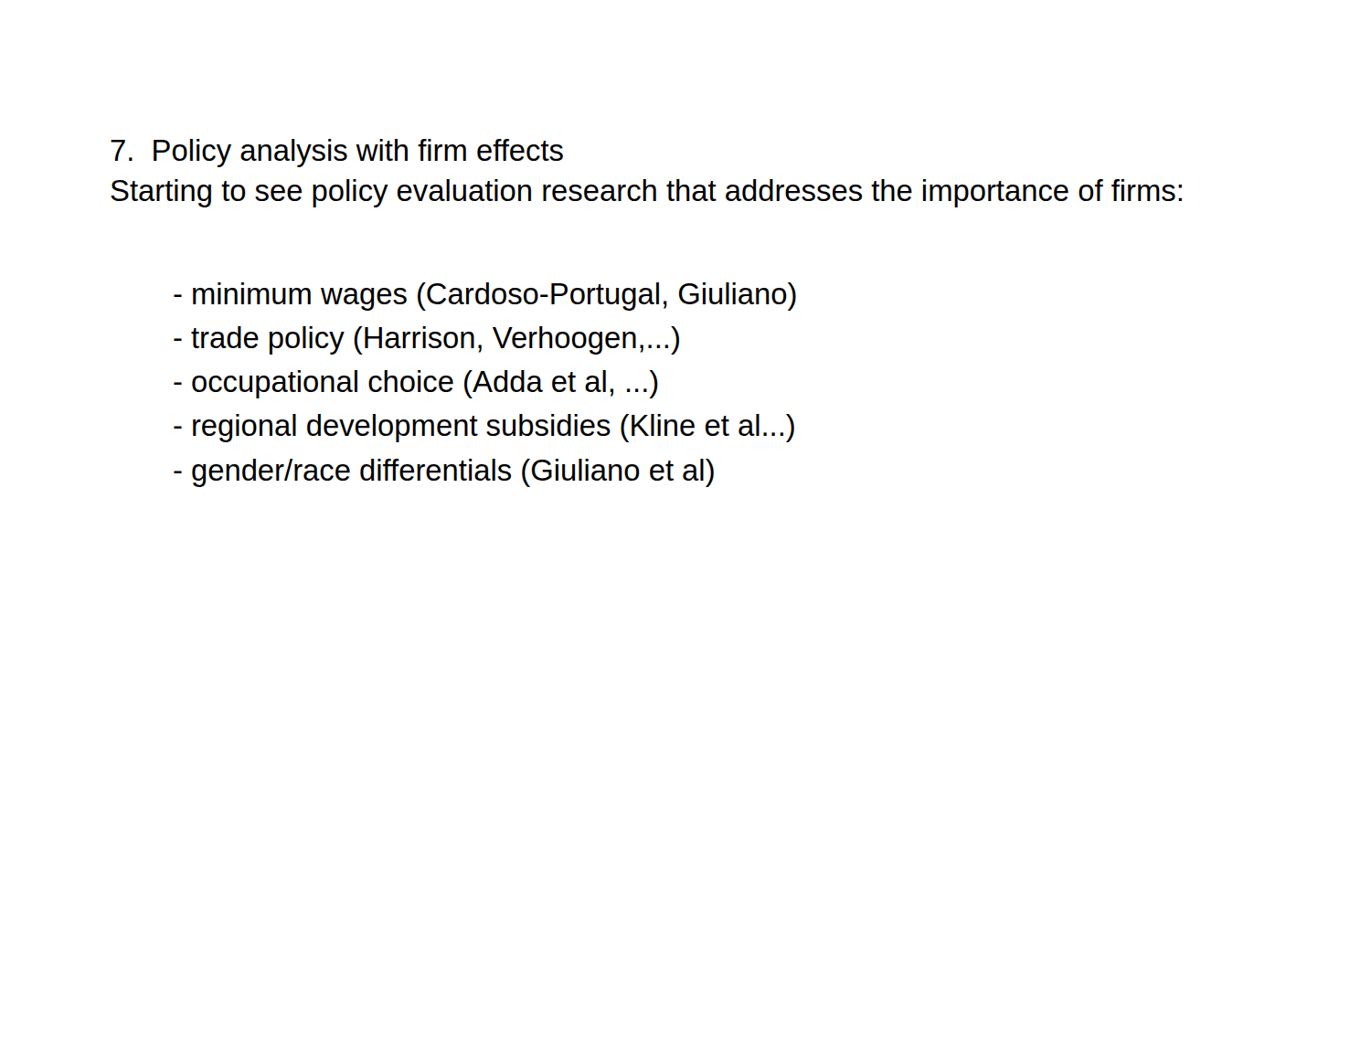7. Policy analysis with firm effects
Starting to see policy evaluation research that addresses the importance of firms:
- minimum wages (Cardoso-Portugal, Giuliano)
- trade policy (Harrison, Verhoogen,...)
- occupational choice (Adda et al, ...)
- regional development subsidies (Kline et al...)
- gender/race differentials (Giuliano et al)